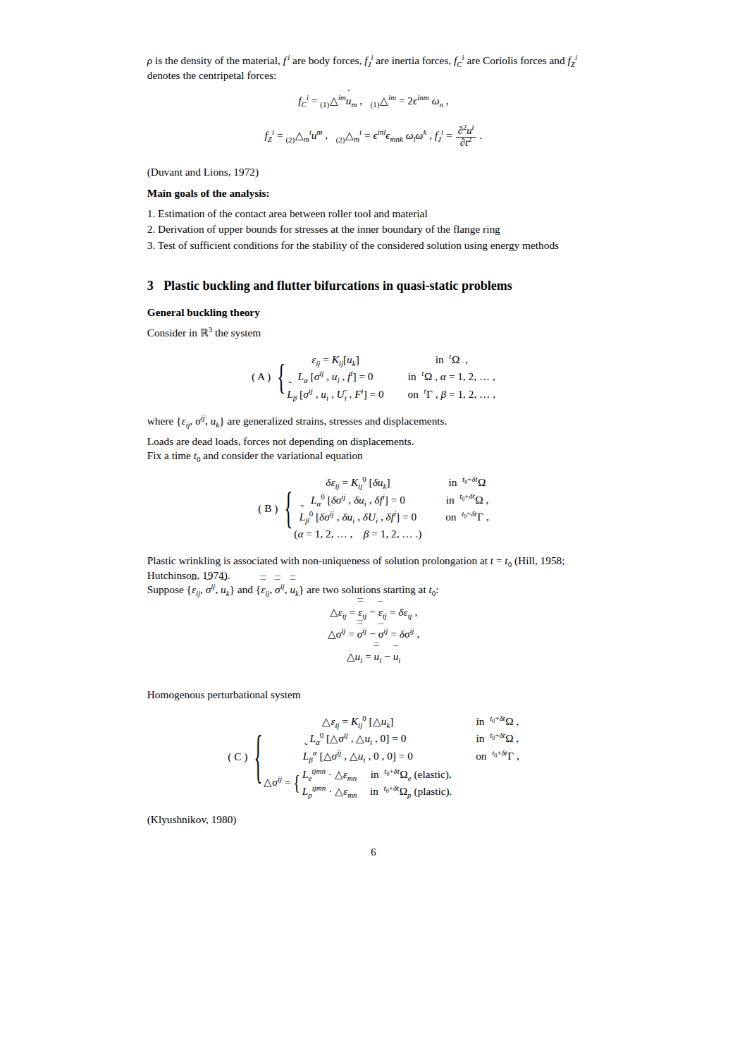ρ is the density of the material, f i are body forces, fJi are inertia forces, fCi are Coriolis forces and fZi denotes the centripetal forces:
fCi = (1)△imum , (1)△im = 2ϵinm ωn ,
fZi = (2)△mium , (2)△mi = ϵinlϵmnk ωlωk , fJi = ∂2ui∂t2 .
(Duvant and Lions, 1972)
Main goals of the analysis:
1. Estimation of the contact area between roller tool and material
2. Derivation of upper bounds for stresses at the inner boundary of the flange ring
3. Test of sufficient conditions for the stability of the considered solution using energy methods
3 Plastic buckling and flutter bifurcations in quasi-static problems
General buckling theory
Consider in ℝ3 the system
( A ){ εij = Kij[uk] in t Ω , Lα [σij , ui , fi] = 0 in t Ω , α = 1, 2, … , Lβ [σij , ui , Ui , Fi] = 0 on t Γ , β = 1, 2, … ,
where {εij, σij, uk} are generalized strains, stresses and displacements.
Loads are dead loads, forces not depending on displacements.
Fix a time t0 and consider the variational equation
( B ){ δεij = Kij0 [δuk] in t0+δt Ω Lα0 [δσij , δui , δfi] = 0 in t0+δt Ω , Lβ0 [δσij , δui , δUi , δfi] = 0 on t0+δt Γ , (α = 1, 2, … , β = 1, 2, … .)
Plastic wrinkling is associated with non-uniqueness of solution prolongation at t = t0 (Hill, 1958; Hutchinson, 1974).
Suppose {εij, σij, uk} and {εij, σij, uk} are two solutions starting at t0:
△εij = εij − εij = δεij ,
△σij = σij − σij = δσij ,
△ui = ui − ui
Homogenous perturbational system
( C ){ △εij = Kij0 [△uk] in t0+δt Ω , Lα0 [△σij , △ui , 0] = 0 in t0+δt Ω , Lβα [△σij , △ui , 0 , 0] = 0 on t0+δt Γ , △σij = { Leijmn · △εmn in t0+δt Ωe (elastic), Lpijmn · △εmn in t0+δt Ωp (plastic).
(Klyushnikov, 1980)
6